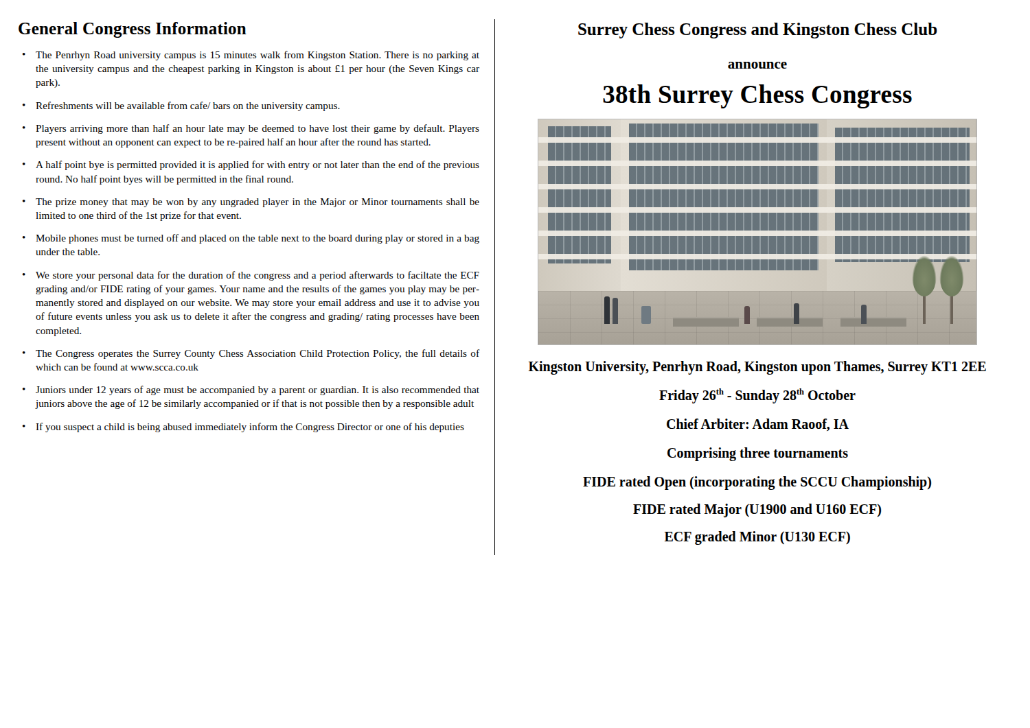General Congress Information
The Penrhyn Road university campus is 15 minutes walk from Kingston Station. There is no parking at the university campus and the cheapest parking in Kingston is about £1 per hour (the Seven Kings car park).
Refreshments will be available from cafe/ bars on the university campus.
Players arriving more than half an hour late may be deemed to have lost their game by default. Players present without an opponent can expect to be re-paired half an hour after the round has started.
A half point bye is permitted provided it is applied for with entry or not later than the end of the previous round. No half point byes will be permitted in the final round.
The prize money that may be won by any ungraded player in the Major or Minor tournaments shall be limited to one third of the 1st prize for that event.
Mobile phones must be turned off and placed on the table next to the board during play or stored in a bag under the table.
We store your personal data for the duration of the congress and a period afterwards to faciltate the ECF grading and/or FIDE rating of your games. Your name and the results of the games you play may be permanently stored and displayed on our website. We may store your email address and use it to advise you of future events unless you ask us to delete it after the congress and grading/ rating processes have been completed.
The Congress operates the Surrey County Chess Association Child Protection Policy, the full details of which can be found at www.scca.co.uk
Juniors under 12 years of age must be accompanied by a parent or guardian. It is also recommended that juniors above the age of 12 be similarly accompanied or if that is not possible then by a responsible adult
If you suspect a child is being abused immediately inform the Congress Director or one of his deputies
Surrey Chess Congress and Kingston Chess Club
announce
38th Surrey Chess Congress
Kingston University, Penrhyn Road, Kingston upon Thames, Surrey KT1 2EE
Friday 26th - Sunday 28th October
Chief Arbiter: Adam Raoof, IA
Comprising three tournaments
FIDE rated Open (incorporating the SCCU Championship)
FIDE rated Major (U1900 and U160 ECF)
ECF graded Minor (U130 ECF)